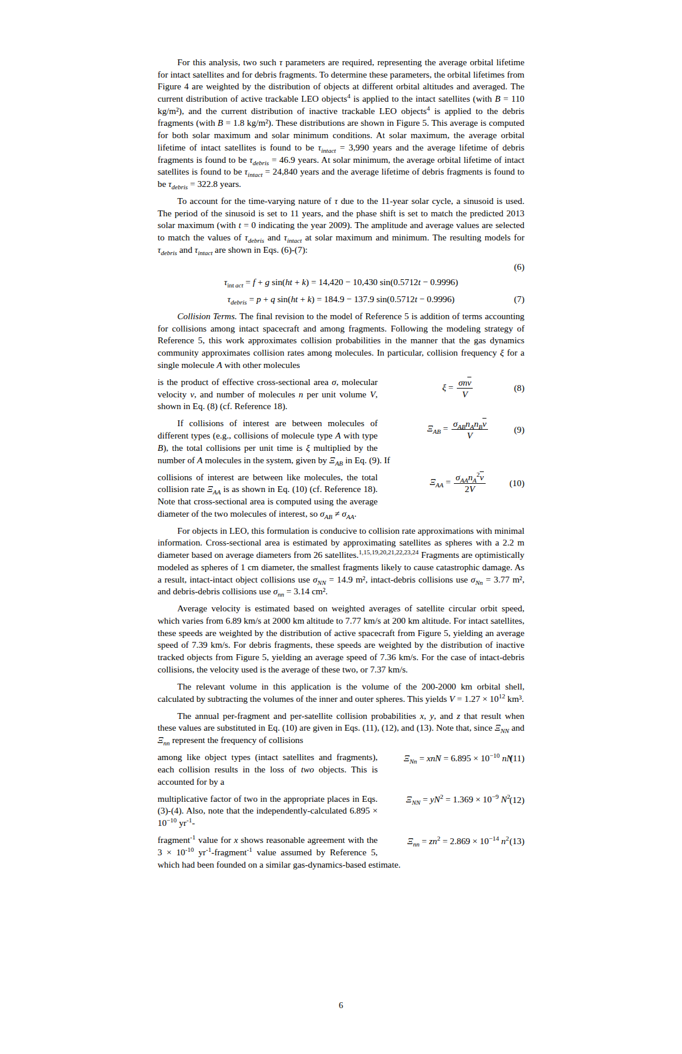For this analysis, two such τ parameters are required, representing the average orbital lifetime for intact satellites and for debris fragments. To determine these parameters, the orbital lifetimes from Figure 4 are weighted by the distribution of objects at different orbital altitudes and averaged. The current distribution of active trackable LEO objects4 is applied to the intact satellites (with B = 110 kg/m²), and the current distribution of inactive trackable LEO objects4 is applied to the debris fragments (with B = 1.8 kg/m²). These distributions are shown in Figure 5. This average is computed for both solar maximum and solar minimum conditions. At solar maximum, the average orbital lifetime of intact satellites is found to be τintact = 3,990 years and the average lifetime of debris fragments is found to be τdebris = 46.9 years. At solar minimum, the average orbital lifetime of intact satellites is found to be τintact = 24,840 years and the average lifetime of debris fragments is found to be τdebris = 322.8 years.
To account for the time-varying nature of τ due to the 11-year solar cycle, a sinusoid is used. The period of the sinusoid is set to 11 years, and the phase shift is set to match the predicted 2013 solar maximum (with t = 0 indicating the year 2009). The amplitude and average values are selected to match the values of τdebris and τintact at solar maximum and minimum. The resulting models for τdebris and τintact are shown in Eqs. (6)-(7):
(6)
τint act = f + g sin(ht + k) = 14,420 − 10,430 sin(0.5712t − 0.9996)
τdebris = p + q sin(ht + k) = 184.9 − 137.9 sin(0.5712t − 0.9996) (7)
Collision Terms. The final revision to the model of Reference 5 is addition of terms accounting for collisions among intact spacecraft and among fragments. Following the modeling strategy of Reference 5, this work approximates collision probabilities in the manner that the gas dynamics community approximates collision rates among molecules. In particular, collision frequency ξ for a single molecule A with other molecules
ξ = σn v V (8)
is the product of effective cross-sectional area σ, molecular velocity v, and number of molecules n per unit volume V, shown in Eq. (8) (cf. Reference 18).
ΞAB = σABnAnBv V (9)
If collisions of interest are between molecules of different types (e.g., collisions of molecule type A with type B), the total collisions per unit time is ξ multiplied by the number of A molecules in the system, given by ΞAB in Eq. (9). If
ΞAA = σAAnA2v 2V (10)
collisions of interest are between like molecules, the total collision rate ΞAA is as shown in Eq. (10) (cf. Reference 18). Note that cross-sectional area is computed using the average diameter of the two molecules of interest, so σAB ≠ σAA.
For objects in LEO, this formulation is conducive to collision rate approximations with minimal information. Cross-sectional area is estimated by approximating satellites as spheres with a 2.2 m diameter based on average diameters from 26 satellites.1,15,19,20,21,22,23,24 Fragments are optimistically modeled as spheres of 1 cm diameter, the smallest fragments likely to cause catastrophic damage. As a result, intact-intact object collisions use σNN = 14.9 m², intact-debris collisions use σNn = 3.77 m², and debris-debris collisions use σnn = 3.14 cm².
Average velocity is estimated based on weighted averages of satellite circular orbit speed, which varies from 6.89 km/s at 2000 km altitude to 7.77 km/s at 200 km altitude. For intact satellites, these speeds are weighted by the distribution of active spacecraft from Figure 5, yielding an average speed of 7.39 km/s. For debris fragments, these speeds are weighted by the distribution of inactive tracked objects from Figure 5, yielding an average speed of 7.36 km/s. For the case of intact-debris collisions, the velocity used is the average of these two, or 7.37 km/s.
The relevant volume in this application is the volume of the 200-2000 km orbital shell, calculated by subtracting the volumes of the inner and outer spheres. This yields V = 1.27 × 1012 km³.
The annual per-fragment and per-satellite collision probabilities x, y, and z that result when these values are substituted in Eq. (10) are given in Eqs. (11), (12), and (13). Note that, since ΞNN and Ξnn represent the frequency of collisions
ΞNn = xnN = 6.895 × 10−10 nN (11)
among like object types (intact satellites and fragments), each collision results in the loss of two objects. This is accounted for by a
ΞNN = yN2 = 1.369 × 10−9 N2 (12)
multiplicative factor of two in the appropriate places in Eqs. (3)-(4). Also, note that the independently-calculated 6.895 × 10−10 yr-1-
Ξnn = zn2 = 2.869 × 10−14 n2 (13)
fragment-1 value for x shows reasonable agreement with the 3 × 10-10 yr-1-fragment-1 value assumed by Reference 5, which had been founded on a similar gas-dynamics-based estimate.
6